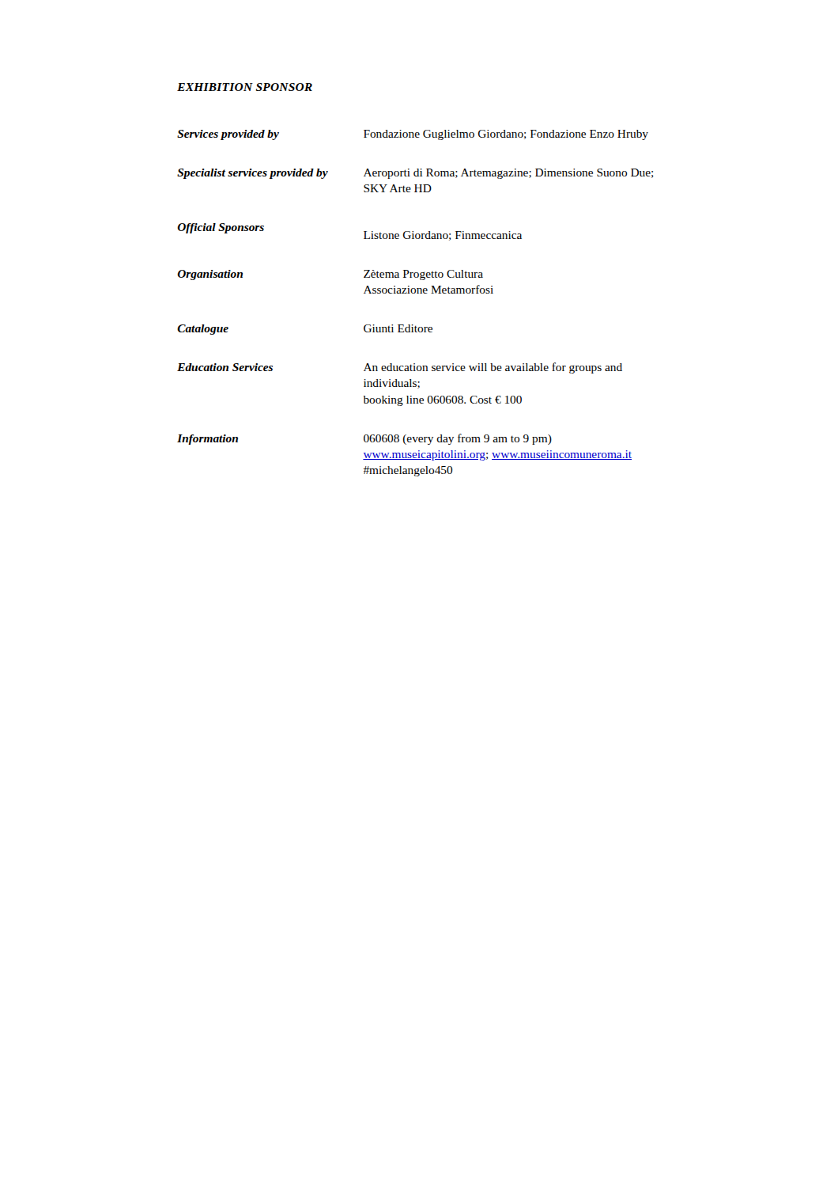EXHIBITION SPONSOR
| Services provided by | Fondazione Guglielmo Giordano; Fondazione Enzo Hruby |
| Specialist services provided by | Aeroporti di Roma; Artemagazine; Dimensione Suono Due; SKY Arte HD |
| Official Sponsors | Listone Giordano; Finmeccanica |
| Organisation | Zètema Progetto Cultura Associazione Metamorfosi |
| Catalogue | Giunti Editore |
| Education Services | An education service will be available for groups and individuals; booking line 060608. Cost € 100 |
| Information | 060608 (every day from 9 am to 9 pm) www.museicapitolini.org ; www.museiincomuneroma.it #michelangelo450 |